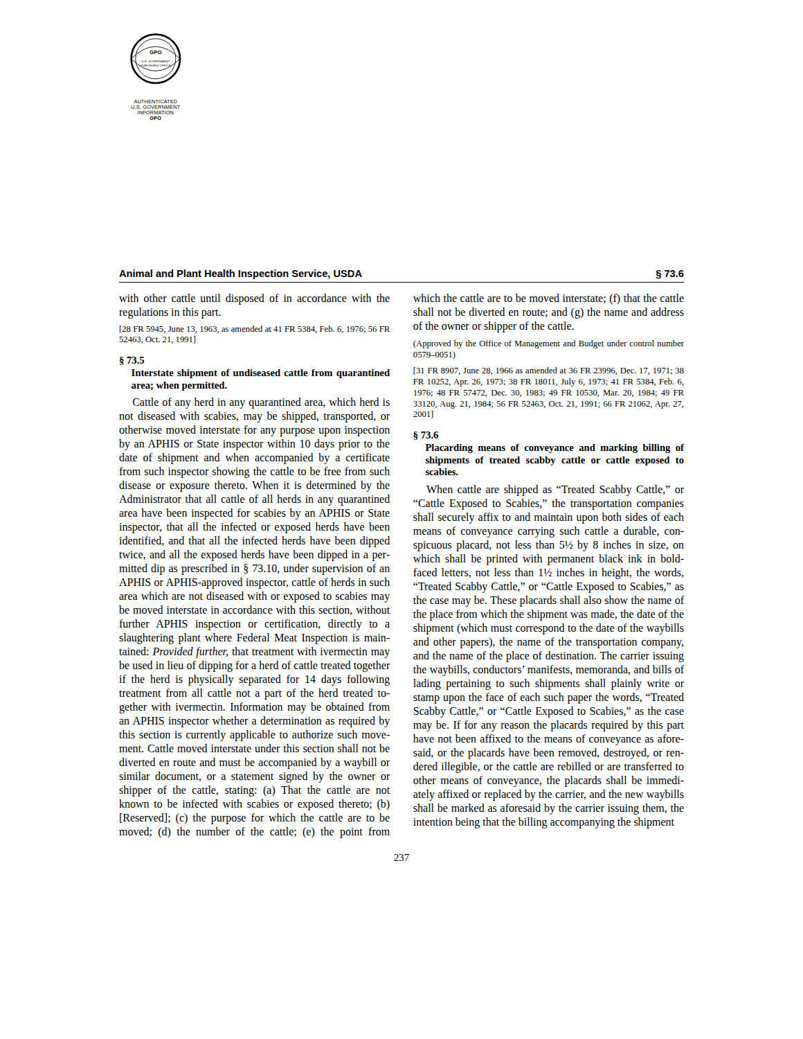GPO U.S. GOVERNMENT PUBLISHING OFFICE
AUTHENTICATED
U.S. GOVERNMENT
INFORMATION
GPO
Animal and Plant Health Inspection Service, USDA § 73.6
with other cattle until disposed of in accordance with the regulations in this part.
[28 FR 5945, June 13, 1963, as amended at 41 FR 5384, Feb. 6, 1976; 56 FR 52463, Oct. 21, 1991]
§ 73.5 Interstate shipment of undiseased cattle from quarantined area; when permitted.
Cattle of any herd in any quarantined area, which herd is not diseased with scabies, may be shipped, transported, or otherwise moved interstate for any purpose upon inspection by an APHIS or State inspector within 10 days prior to the date of shipment and when accompanied by a certificate from such inspector showing the cattle to be free from such disease or exposure thereto. When it is determined by the Administrator that all cattle of all herds in any quarantined area have been inspected for scabies by an APHIS or State inspector, that all the infected or exposed herds have been identified, and that all the infected herds have been dipped twice, and all the exposed herds have been dipped in a permitted dip as prescribed in § 73.10, under supervision of an APHIS or APHIS-approved inspector, cattle of herds in such area which are not diseased with or exposed to scabies may be moved interstate in accordance with this section, without further APHIS inspection or certification, directly to a slaughtering plant where Federal Meat Inspection is maintained: Provided further, that treatment with ivermectin may be used in lieu of dipping for a herd of cattle treated together if the herd is physically separated for 14 days following treatment from all cattle not a part of the herd treated together with ivermectin. Information may be obtained from an APHIS inspector whether a determination as required by this section is currently applicable to authorize such movement. Cattle moved interstate under this section shall not be diverted en route and must be accompanied by a waybill or similar document, or a statement signed by the owner or shipper of the cattle, stating: (a) That the cattle are not known to be infected with scabies or exposed thereto; (b) [Reserved]; (c) the purpose for which the cattle are to be moved; (d) the number of the cattle; (e) the point from which the cattle are to be moved interstate; (f) that the cattle shall not be diverted en route; and (g) the name and address of the owner or shipper of the cattle.
(Approved by the Office of Management and Budget under control number 0579–0051)
[31 FR 8907, June 28, 1966 as amended at 36 FR 23996, Dec. 17, 1971; 38 FR 10252, Apr. 26, 1973; 38 FR 18011, July 6, 1973; 41 FR 5384, Feb. 6, 1976; 48 FR 57472, Dec. 30, 1983; 49 FR 10530, Mar. 20, 1984; 49 FR 33120, Aug. 21, 1984; 56 FR 52463, Oct. 21, 1991; 66 FR 21062, Apr. 27, 2001]
§ 73.6 Placarding means of conveyance and marking billing of shipments of treated scabby cattle or cattle exposed to scabies.
When cattle are shipped as “Treated Scabby Cattle,” or “Cattle Exposed to Scabies,” the transportation companies shall securely affix to and maintain upon both sides of each means of conveyance carrying such cattle a durable, conspicuous placard, not less than 5½ by 8 inches in size, on which shall be printed with permanent black ink in boldfaced letters, not less than 1½ inches in height, the words, “Treated Scabby Cattle,” or “Cattle Exposed to Scabies,” as the case may be. These placards shall also show the name of the place from which the shipment was made, the date of the shipment (which must correspond to the date of the waybills and other papers), the name of the transportation company, and the name of the place of destination. The carrier issuing the waybills, conductors’ manifests, memoranda, and bills of lading pertaining to such shipments shall plainly write or stamp upon the face of each such paper the words, “Treated Scabby Cattle,” or “Cattle Exposed to Scabies,” as the case may be. If for any reason the placards required by this part have not been affixed to the means of conveyance as aforesaid, or the placards have been removed, destroyed, or rendered illegible, or the cattle are rebilled or are transferred to other means of conveyance, the placards shall be immediately affixed or replaced by the carrier, and the new waybills shall be marked as aforesaid by the carrier issuing them, the intention being that the billing accompanying the shipment
237